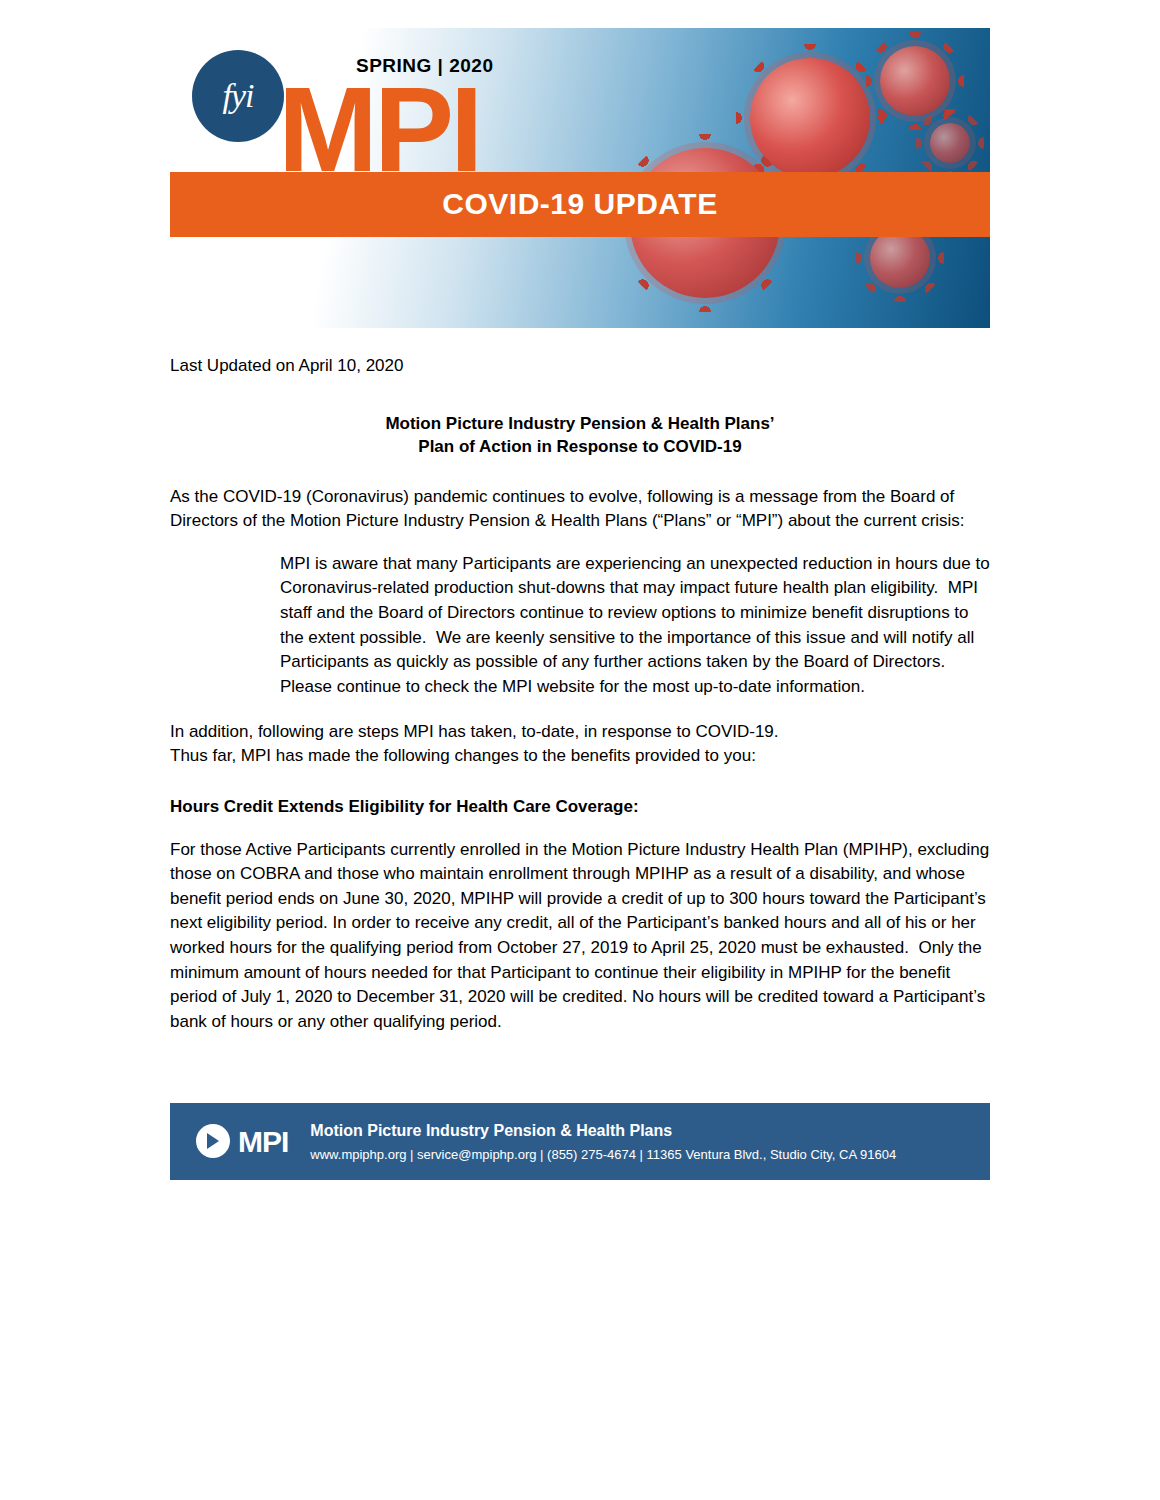fyi
SPRING | 2020
MPI
COVID-19 UPDATE
Last Updated on April 10, 2020
Motion Picture Industry Pension & Health Plans’
Plan of Action in Response to COVID-19
As the COVID-19 (Coronavirus) pandemic continues to evolve, following is a message from the Board of Directors of the Motion Picture Industry Pension & Health Plans (“Plans” or “MPI”) about the current crisis:
MPI is aware that many Participants are experiencing an unexpected reduction in hours due to Coronavirus-related production shut-downs that may impact future health plan eligibility. MPI staff and the Board of Directors continue to review options to minimize benefit disruptions to the extent possible. We are keenly sensitive to the importance of this issue and will notify all Participants as quickly as possible of any further actions taken by the Board of Directors. Please continue to check the MPI website for the most up-to-date information.
In addition, following are steps MPI has taken, to-date, in response to COVID-19.
Thus far, MPI has made the following changes to the benefits provided to you:
Hours Credit Extends Eligibility for Health Care Coverage:
For those Active Participants currently enrolled in the Motion Picture Industry Health Plan (MPIHP), excluding those on COBRA and those who maintain enrollment through MPIHP as a result of a disability, and whose benefit period ends on June 30, 2020, MPIHP will provide a credit of up to 300 hours toward the Participant’s next eligibility period. In order to receive any credit, all of the Participant’s banked hours and all of his or her worked hours for the qualifying period from October 27, 2019 to April 25, 2020 must be exhausted. Only the minimum amount of hours needed for that Participant to continue their eligibility in MPIHP for the benefit period of July 1, 2020 to December 31, 2020 will be credited. No hours will be credited toward a Participant’s bank of hours or any other qualifying period.
MPI
Motion Picture Industry Pension & Health Plans www.mpiphp.org | service@mpiphp.org | (855) 275-4674 | 11365 Ventura Blvd., Studio City, CA 91604